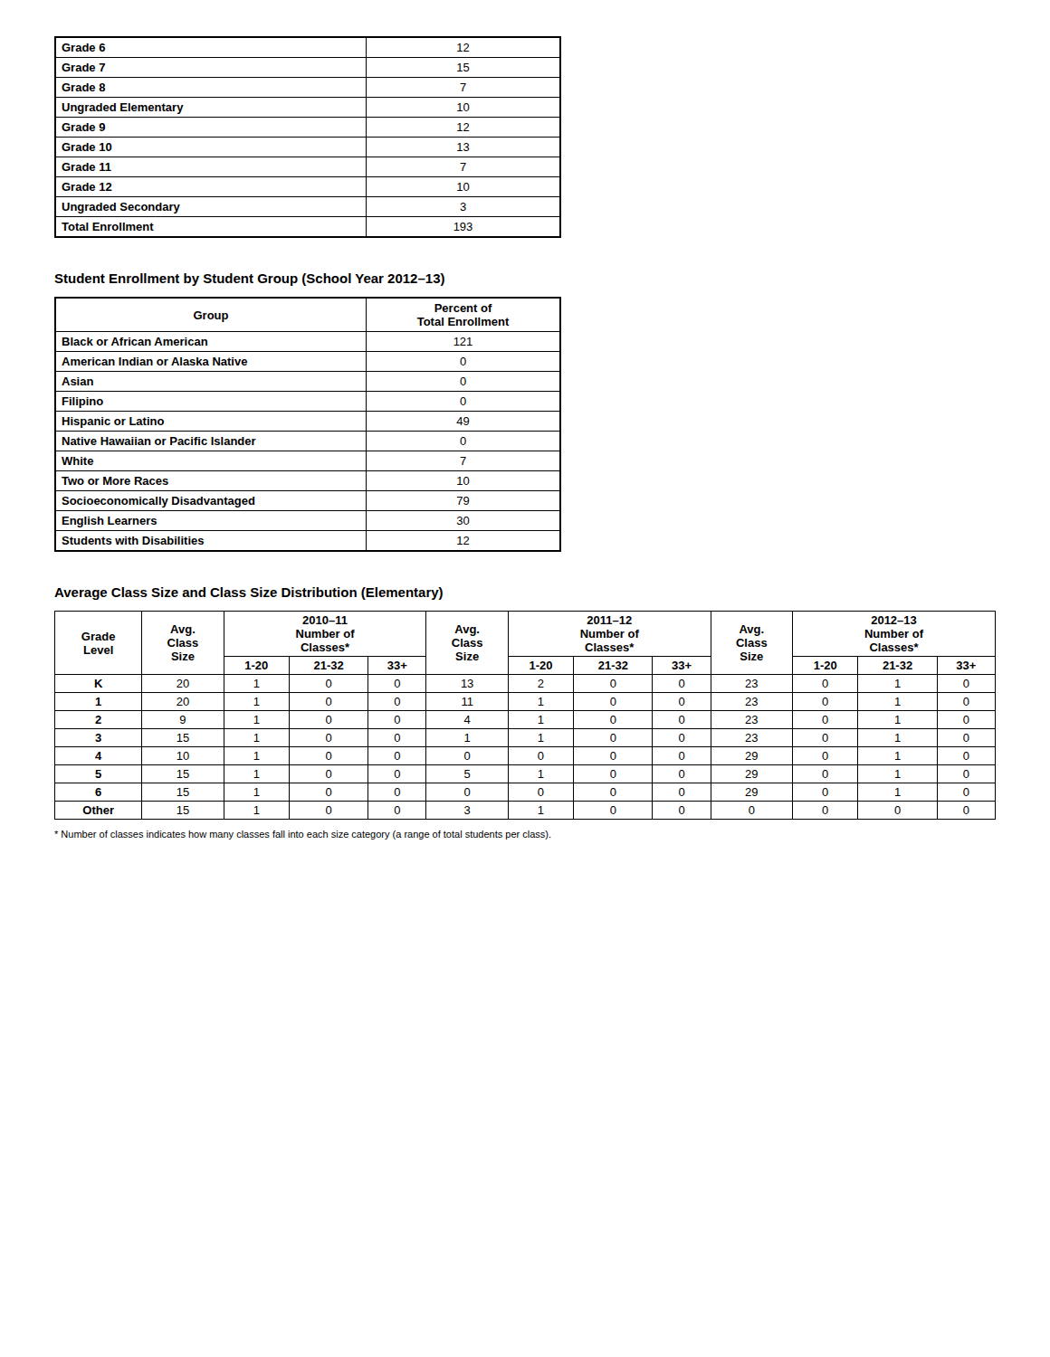| Grade 6 | 12 |
| Grade 7 | 15 |
| Grade 8 | 7 |
| Ungraded Elementary | 10 |
| Grade 9 | 12 |
| Grade 10 | 13 |
| Grade 11 | 7 |
| Grade 12 | 10 |
| Ungraded Secondary | 3 |
| Total Enrollment | 193 |
Student Enrollment by Student Group (School Year 2012–13)
| Group | Percent of Total Enrollment |
| --- | --- |
| Black or African American | 121 |
| American Indian or Alaska Native | 0 |
| Asian | 0 |
| Filipino | 0 |
| Hispanic or Latino | 49 |
| Native Hawaiian or Pacific Islander | 0 |
| White | 7 |
| Two or More Races | 10 |
| Socioeconomically Disadvantaged | 79 |
| English Learners | 30 |
| Students with Disabilities | 12 |
Average Class Size and Class Size Distribution (Elementary)
| Grade Level | Avg. Class Size | 2010–11 Number of Classes* | Avg. Class Size | 2011–12 Number of Classes* | Avg. Class Size | 2012–13 Number of Classes* |
| --- | --- | --- | --- | --- | --- | --- |
| 1-20 | 21-32 | 33+ | 1-20 | 21-32 | 33+ | 1-20 | 21-32 | 33+ |
| K | 20 | 1 | 0 | 0 | 13 | 2 | 0 | 0 | 23 | 0 | 1 | 0 |
| 1 | 20 | 1 | 0 | 0 | 11 | 1 | 0 | 0 | 23 | 0 | 1 | 0 |
| 2 | 9 | 1 | 0 | 0 | 4 | 1 | 0 | 0 | 23 | 0 | 1 | 0 |
| 3 | 15 | 1 | 0 | 0 | 1 | 1 | 0 | 0 | 23 | 0 | 1 | 0 |
| 4 | 10 | 1 | 0 | 0 | 0 | 0 | 0 | 0 | 29 | 0 | 1 | 0 |
| 5 | 15 | 1 | 0 | 0 | 5 | 1 | 0 | 0 | 29 | 0 | 1 | 0 |
| 6 | 15 | 1 | 0 | 0 | 0 | 0 | 0 | 0 | 29 | 0 | 1 | 0 |
| Other | 15 | 1 | 0 | 0 | 3 | 1 | 0 | 0 | 0 | 0 | 0 | 0 |
* Number of classes indicates how many classes fall into each size category (a range of total students per class).